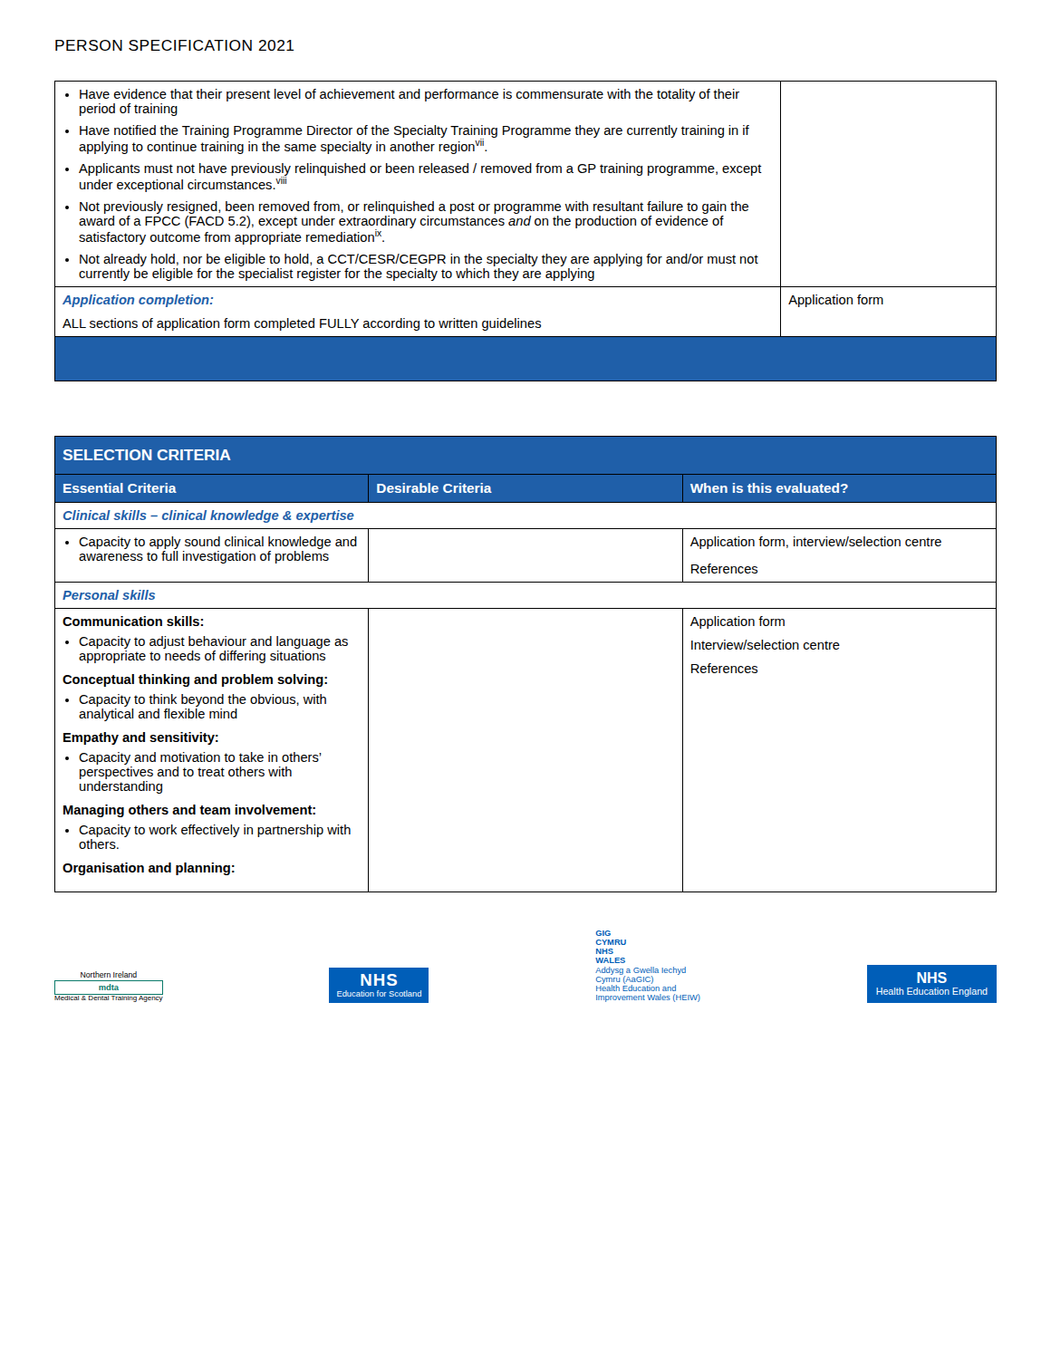PERSON SPECIFICATION 2021
| Have evidence that their present level of achievement and performance is commensurate with the totality of their period of training Have notified the Training Programme Director of the Specialty Training Programme they are currently training in if applying to continue training in the same specialty in another region vii . Applicants must not have previously relinquished or been released / removed from a GP training programme, except under exceptional circumstances. viii Not previously resigned, been removed from, or relinquished a post or programme with resultant failure to gain the award of a FPCC (FACD 5.2), except under extraordinary circumstances and on the production of evidence of satisfactory outcome from appropriate remediation ix . Not already hold, nor be eligible to hold, a CCT/CESR/CEGPR in the specialty they are applying for and/or must not currently be eligible for the specialist register for the specialty to which they are applying | |
| Application completion: ALL sections of application form completed FULLY according to written guidelines | Application form |
| SELECTION CRITERIA |
| Essential Criteria | Desirable Criteria | When is this evaluated? |
| Clinical skills – clinical knowledge & expertise |
| Capacity to apply sound clinical knowledge and awareness to full investigation of problems | | Application form, interview/selection centre References |
| Personal skills |
| Communication skills: Capacity to adjust behaviour and language as appropriate to needs of differing situations Conceptual thinking and problem solving: Capacity to think beyond the obvious, with analytical and flexible mind Empathy and sensitivity: Capacity and motivation to take in others’ perspectives and to treat others with understanding Managing others and team involvement: Capacity to work effectively in partnership with others. Organisation and planning: | | Application form Interview/selection centre References |
Northern Ireland
mdta
Medical & Dental Training Agency
NHSEducation for Scotland
GIG
CYMRU
NHS
WALES
Addysg a Gwella Iechyd
Cymru (AaGIC)
Health Education and
Improvement Wales (HEIW)
NHSHealth Education England